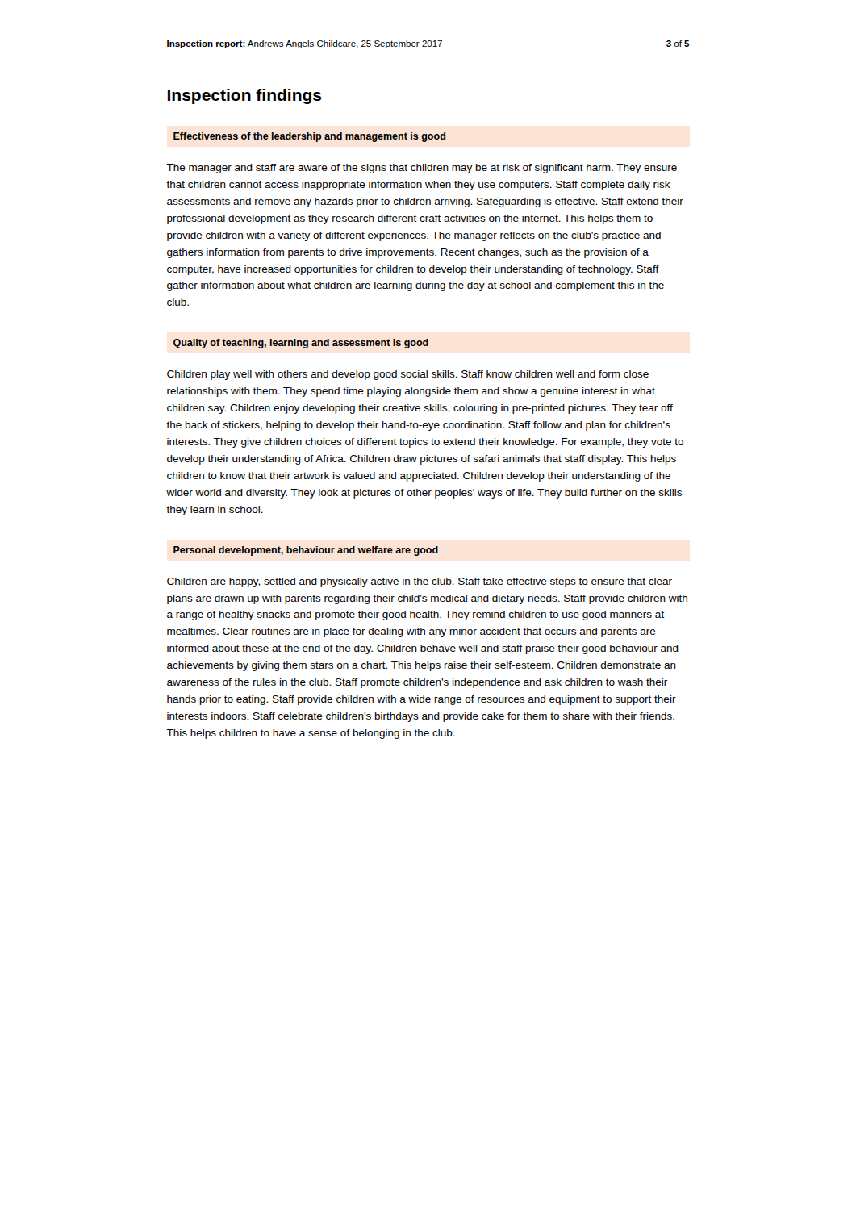Inspection report: Andrews Angels Childcare, 25 September 2017
3 of 5
Inspection findings
Effectiveness of the leadership and management is good
The manager and staff are aware of the signs that children may be at risk of significant harm. They ensure that children cannot access inappropriate information when they use computers. Staff complete daily risk assessments and remove any hazards prior to children arriving. Safeguarding is effective. Staff extend their professional development as they research different craft activities on the internet. This helps them to provide children with a variety of different experiences. The manager reflects on the club's practice and gathers information from parents to drive improvements. Recent changes, such as the provision of a computer, have increased opportunities for children to develop their understanding of technology. Staff gather information about what children are learning during the day at school and complement this in the club.
Quality of teaching, learning and assessment is good
Children play well with others and develop good social skills. Staff know children well and form close relationships with them. They spend time playing alongside them and show a genuine interest in what children say. Children enjoy developing their creative skills, colouring in pre-printed pictures. They tear off the back of stickers, helping to develop their hand-to-eye coordination. Staff follow and plan for children's interests. They give children choices of different topics to extend their knowledge. For example, they vote to develop their understanding of Africa. Children draw pictures of safari animals that staff display. This helps children to know that their artwork is valued and appreciated. Children develop their understanding of the wider world and diversity. They look at pictures of other peoples' ways of life. They build further on the skills they learn in school.
Personal development, behaviour and welfare are good
Children are happy, settled and physically active in the club. Staff take effective steps to ensure that clear plans are drawn up with parents regarding their child's medical and dietary needs. Staff provide children with a range of healthy snacks and promote their good health. They remind children to use good manners at mealtimes. Clear routines are in place for dealing with any minor accident that occurs and parents are informed about these at the end of the day. Children behave well and staff praise their good behaviour and achievements by giving them stars on a chart. This helps raise their self-esteem. Children demonstrate an awareness of the rules in the club. Staff promote children's independence and ask children to wash their hands prior to eating. Staff provide children with a wide range of resources and equipment to support their interests indoors. Staff celebrate children's birthdays and provide cake for them to share with their friends. This helps children to have a sense of belonging in the club.